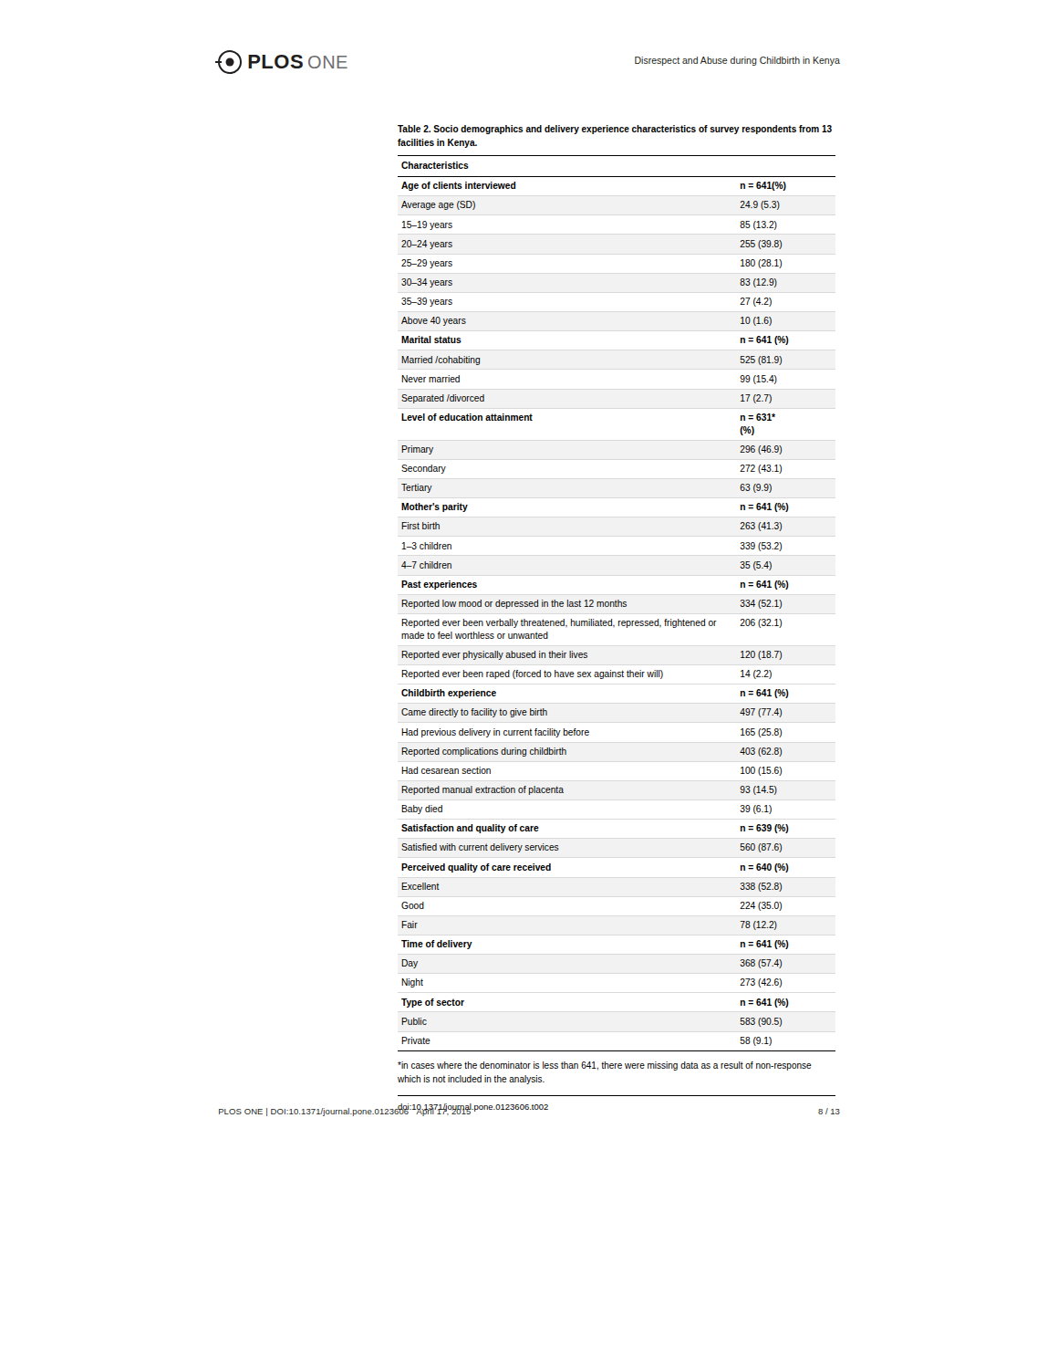PLOSONE
Disrespect and Abuse during Childbirth in Kenya
Table 2. Socio demographics and delivery experience characteristics of survey respondents from 13 facilities in Kenya.
| Characteristics |
| --- |
| Age of clients interviewed | n = 641(%) |
| Average age (SD) | 24.9 (5.3) |
| 15–19 years | 85 (13.2) |
| 20–24 years | 255 (39.8) |
| 25–29 years | 180 (28.1) |
| 30–34 years | 83 (12.9) |
| 35–39 years | 27 (4.2) |
| Above 40 years | 10 (1.6) |
| Marital status | n = 641 (%) |
| Married /cohabiting | 525 (81.9) |
| Never married | 99 (15.4) |
| Separated /divorced | 17 (2.7) |
| Level of education attainment | n = 631* (%) |
| Primary | 296 (46.9) |
| Secondary | 272 (43.1) |
| Tertiary | 63 (9.9) |
| Mother's parity | n = 641 (%) |
| First birth | 263 (41.3) |
| 1–3 children | 339 (53.2) |
| 4–7 children | 35 (5.4) |
| Past experiences | n = 641 (%) |
| Reported low mood or depressed in the last 12 months | 334 (52.1) |
| Reported ever been verbally threatened, humiliated, repressed, frightened or made to feel worthless or unwanted | 206 (32.1) |
| Reported ever physically abused in their lives | 120 (18.7) |
| Reported ever been raped (forced to have sex against their will) | 14 (2.2) |
| Childbirth experience | n = 641 (%) |
| Came directly to facility to give birth | 497 (77.4) |
| Had previous delivery in current facility before | 165 (25.8) |
| Reported complications during childbirth | 403 (62.8) |
| Had cesarean section | 100 (15.6) |
| Reported manual extraction of placenta | 93 (14.5) |
| Baby died | 39 (6.1) |
| Satisfaction and quality of care | n = 639 (%) |
| Satisfied with current delivery services | 560 (87.6) |
| Perceived quality of care received | n = 640 (%) |
| Excellent | 338 (52.8) |
| Good | 224 (35.0) |
| Fair | 78 (12.2) |
| Time of delivery | n = 641 (%) |
| Day | 368 (57.4) |
| Night | 273 (42.6) |
| Type of sector | n = 641 (%) |
| Public | 583 (90.5) |
| Private | 58 (9.1) |
*in cases where the denominator is less than 641, there were missing data as a result of non-response which is not included in the analysis.
doi:10.1371/journal.pone.0123606.t002
PLOS ONE | DOI:10.1371/journal.pone.0123606 April 17, 2015
8 / 13